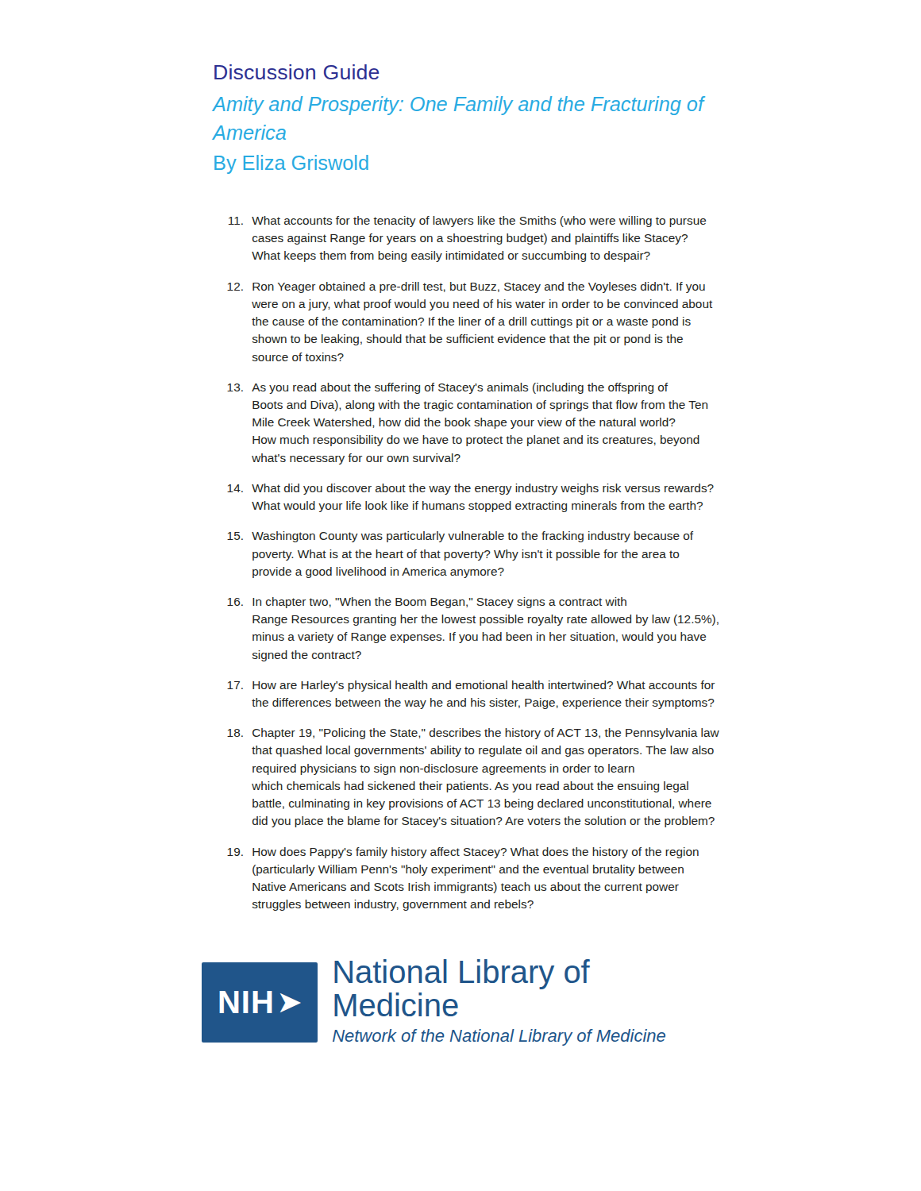Discussion Guide
Amity and Prosperity: One Family and the Fracturing of America
By Eliza Griswold
What accounts for the tenacity of lawyers like the Smiths (who were willing to pursue cases against Range for years on a shoestring budget) and plaintiffs like Stacey? What keeps them from being easily intimidated or succumbing to despair?
Ron Yeager obtained a pre-drill test, but Buzz, Stacey and the Voyleses didn't. If you were on a jury, what proof would you need of his water in order to be convinced about the cause of the contamination? If the liner of a drill cuttings pit or a waste pond is shown to be leaking, should that be sufficient evidence that the pit or pond is the source of toxins?
As you read about the suffering of Stacey's animals (including the offspring of Boots and Diva), along with the tragic contamination of springs that flow from the Ten Mile Creek Watershed, how did the book shape your view of the natural world? How much responsibility do we have to protect the planet and its creatures, beyond what's necessary for our own survival?
What did you discover about the way the energy industry weighs risk versus rewards? What would your life look like if humans stopped extracting minerals from the earth?
Washington County was particularly vulnerable to the fracking industry because of poverty. What is at the heart of that poverty? Why isn't it possible for the area to provide a good livelihood in America anymore?
In chapter two, "When the Boom Began," Stacey signs a contract with Range Resources granting her the lowest possible royalty rate allowed by law (12.5%), minus a variety of Range expenses. If you had been in her situation, would you have signed the contract?
How are Harley's physical health and emotional health intertwined? What accounts for the differences between the way he and his sister, Paige, experience their symptoms?
Chapter 19, "Policing the State," describes the history of ACT 13, the Pennsylvania law that quashed local governments' ability to regulate oil and gas operators. The law also required physicians to sign non-disclosure agreements in order to learn which chemicals had sickened their patients. As you read about the ensuing legal battle, culminating in key provisions of ACT 13 being declared unconstitutional, where did you place the blame for Stacey's situation? Are voters the solution or the problem?
How does Pappy's family history affect Stacey? What does the history of the region (particularly William Penn's "holy experiment" and the eventual brutality between Native Americans and Scots Irish immigrants) teach us about the current power struggles between industry, government and rebels?
NIH➤
National Library of Medicine
Network of the National Library of Medicine